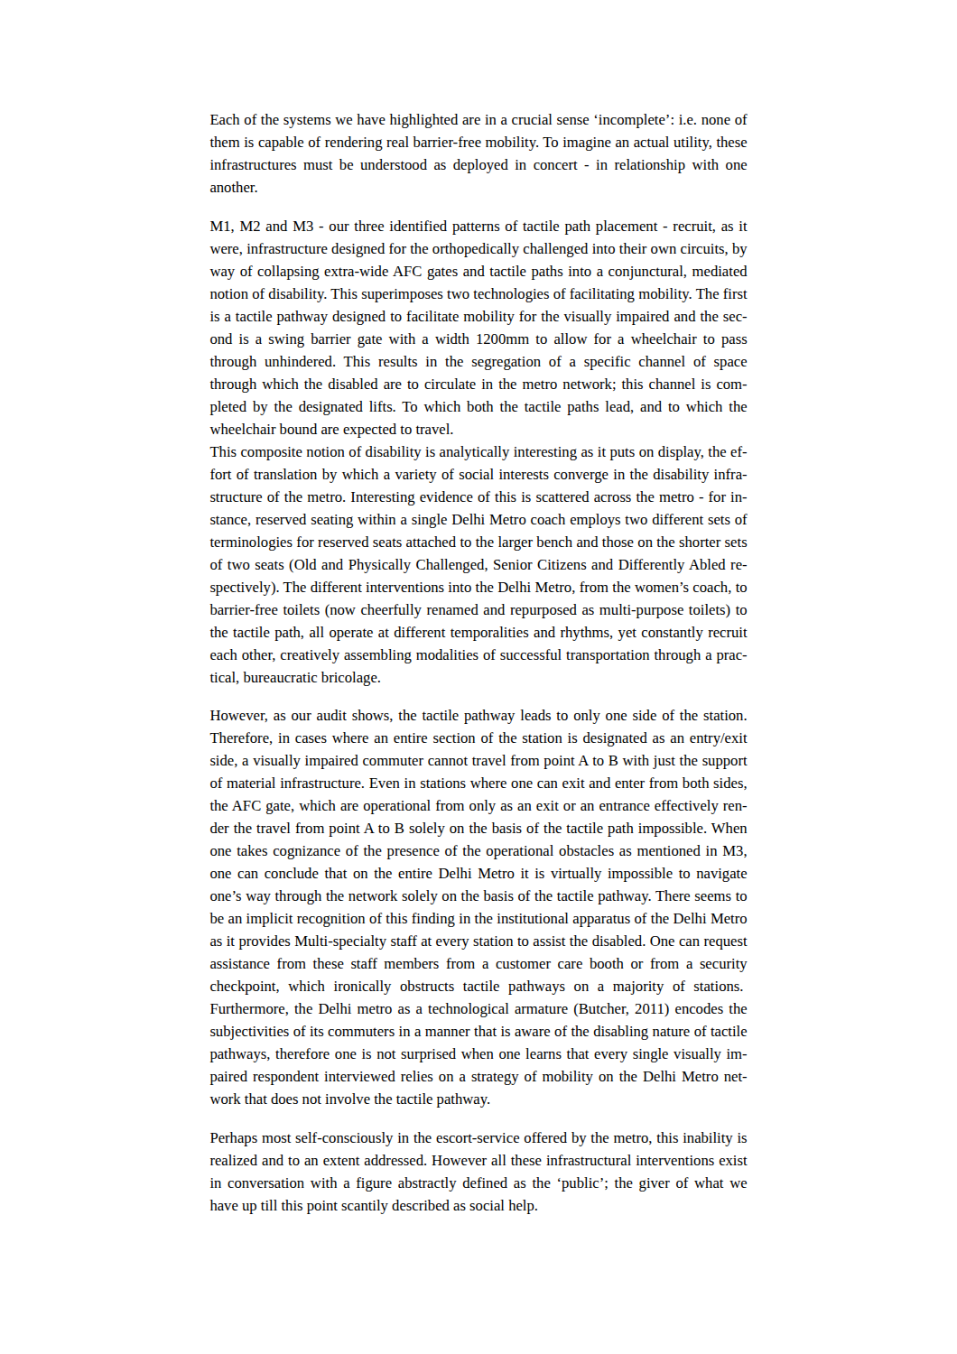Each of the systems we have highlighted are in a crucial sense ‘incomplete’: i.e. none of them is capable of rendering real barrier-free mobility. To imagine an actual utility, these infrastructures must be understood as deployed in concert - in relationship with one another.
M1, M2 and M3 - our three identified patterns of tactile path placement - recruit, as it were, infrastructure designed for the orthopedically challenged into their own circuits, by way of collapsing extra-wide AFC gates and tactile paths into a conjunctural, mediated notion of disability. This superimposes two technologies of facilitating mobility. The first is a tactile pathway designed to facilitate mobility for the visually impaired and the second is a swing barrier gate with a width 1200mm to allow for a wheelchair to pass through unhindered. This results in the segregation of a specific channel of space through which the disabled are to circulate in the metro network; this channel is completed by the designated lifts. To which both the tactile paths lead, and to which the wheelchair bound are expected to travel.
This composite notion of disability is analytically interesting as it puts on display, the effort of translation by which a variety of social interests converge in the disability infrastructure of the metro. Interesting evidence of this is scattered across the metro - for instance, reserved seating within a single Delhi Metro coach employs two different sets of terminologies for reserved seats attached to the larger bench and those on the shorter sets of two seats (Old and Physically Challenged, Senior Citizens and Differently Abled respectively). The different interventions into the Delhi Metro, from the women’s coach, to barrier-free toilets (now cheerfully renamed and repurposed as multi-purpose toilets) to the tactile path, all operate at different temporalities and rhythms, yet constantly recruit each other, creatively assembling modalities of successful transportation through a practical, bureaucratic bricolage.
However, as our audit shows, the tactile pathway leads to only one side of the station. Therefore, in cases where an entire section of the station is designated as an entry/exit side, a visually impaired commuter cannot travel from point A to B with just the support of material infrastructure. Even in stations where one can exit and enter from both sides, the AFC gate, which are operational from only as an exit or an entrance effectively render the travel from point A to B solely on the basis of the tactile path impossible. When one takes cognizance of the presence of the operational obstacles as mentioned in M3, one can conclude that on the entire Delhi Metro it is virtually impossible to navigate one’s way through the network solely on the basis of the tactile pathway. There seems to be an implicit recognition of this finding in the institutional apparatus of the Delhi Metro as it provides Multi-specialty staff at every station to assist the disabled. One can request assistance from these staff members from a customer care booth or from a security checkpoint, which ironically obstructs tactile pathways on a majority of stations. Furthermore, the Delhi metro as a technological armature (Butcher, 2011) encodes the subjectivities of its commuters in a manner that is aware of the disabling nature of tactile pathways, therefore one is not surprised when one learns that every single visually impaired respondent interviewed relies on a strategy of mobility on the Delhi Metro network that does not involve the tactile pathway.
Perhaps most self-consciously in the escort-service offered by the metro, this inability is realized and to an extent addressed. However all these infrastructural interventions exist in conversation with a figure abstractly defined as the ‘public’; the giver of what we have up till this point scantily described as social help.